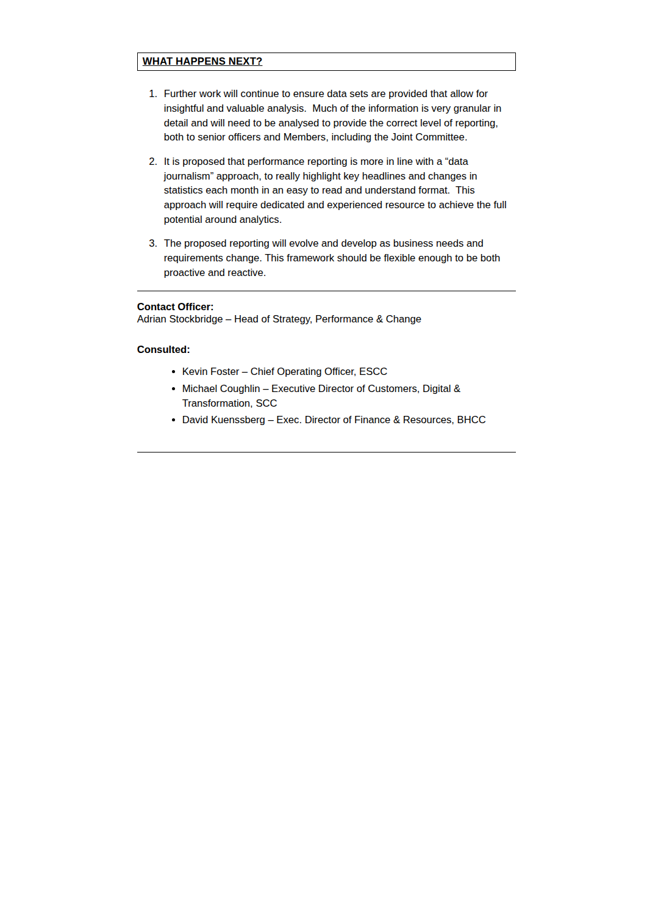WHAT HAPPENS NEXT?
Further work will continue to ensure data sets are provided that allow for insightful and valuable analysis. Much of the information is very granular in detail and will need to be analysed to provide the correct level of reporting, both to senior officers and Members, including the Joint Committee.
It is proposed that performance reporting is more in line with a “data journalism” approach, to really highlight key headlines and changes in statistics each month in an easy to read and understand format. This approach will require dedicated and experienced resource to achieve the full potential around analytics.
The proposed reporting will evolve and develop as business needs and requirements change. This framework should be flexible enough to be both proactive and reactive.
Contact Officer:
Adrian Stockbridge – Head of Strategy, Performance & Change
Consulted:
Kevin Foster – Chief Operating Officer, ESCC
Michael Coughlin – Executive Director of Customers, Digital & Transformation, SCC
David Kuenssberg – Exec. Director of Finance & Resources, BHCC